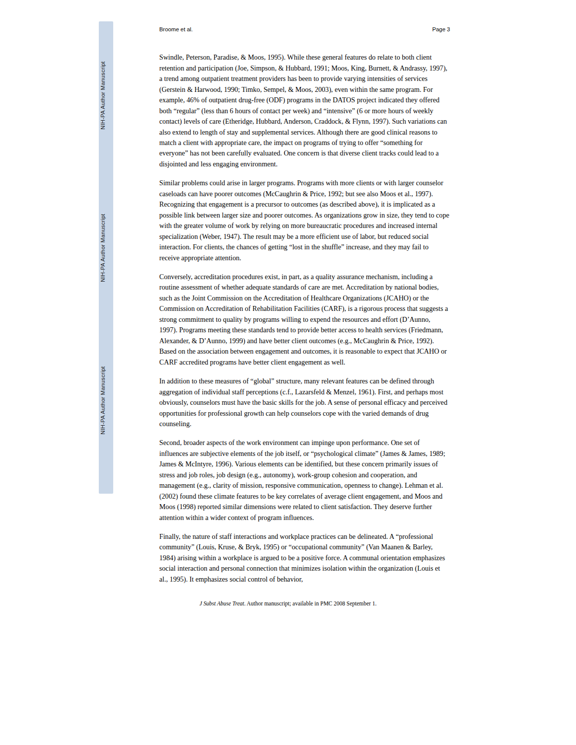NIH-PA Author Manuscript
NIH-PA Author Manuscript
NIH-PA Author Manuscript
Broome et al.
Page 3
Swindle, Peterson, Paradise, & Moos, 1995). While these general features do relate to both client retention and participation (Joe, Simpson, & Hubbard, 1991; Moos, King, Burnett, & Andrassy, 1997), a trend among outpatient treatment providers has been to provide varying intensities of services (Gerstein & Harwood, 1990; Timko, Sempel, & Moos, 2003), even within the same program. For example, 46% of outpatient drug-free (ODF) programs in the DATOS project indicated they offered both “regular” (less than 6 hours of contact per week) and “intensive” (6 or more hours of weekly contact) levels of care (Etheridge, Hubbard, Anderson, Craddock, & Flynn, 1997). Such variations can also extend to length of stay and supplemental services. Although there are good clinical reasons to match a client with appropriate care, the impact on programs of trying to offer “something for everyone” has not been carefully evaluated. One concern is that diverse client tracks could lead to a disjointed and less engaging environment.
Similar problems could arise in larger programs. Programs with more clients or with larger counselor caseloads can have poorer outcomes (McCaughrin & Price, 1992; but see also Moos et al., 1997). Recognizing that engagement is a precursor to outcomes (as described above), it is implicated as a possible link between larger size and poorer outcomes. As organizations grow in size, they tend to cope with the greater volume of work by relying on more bureaucratic procedures and increased internal specialization (Weber, 1947). The result may be a more efficient use of labor, but reduced social interaction. For clients, the chances of getting “lost in the shuffle” increase, and they may fail to receive appropriate attention.
Conversely, accreditation procedures exist, in part, as a quality assurance mechanism, including a routine assessment of whether adequate standards of care are met. Accreditation by national bodies, such as the Joint Commission on the Accreditation of Healthcare Organizations (JCAHO) or the Commission on Accreditation of Rehabilitation Facilities (CARF), is a rigorous process that suggests a strong commitment to quality by programs willing to expend the resources and effort (D’Aunno, 1997). Programs meeting these standards tend to provide better access to health services (Friedmann, Alexander, & D’Aunno, 1999) and have better client outcomes (e.g., McCaughrin & Price, 1992). Based on the association between engagement and outcomes, it is reasonable to expect that JCAHO or CARF accredited programs have better client engagement as well.
In addition to these measures of “global” structure, many relevant features can be defined through aggregation of individual staff perceptions (c.f., Lazarsfeld & Menzel, 1961). First, and perhaps most obviously, counselors must have the basic skills for the job. A sense of personal efficacy and perceived opportunities for professional growth can help counselors cope with the varied demands of drug counseling.
Second, broader aspects of the work environment can impinge upon performance. One set of influences are subjective elements of the job itself, or “psychological climate” (James & James, 1989; James & McIntyre, 1996). Various elements can be identified, but these concern primarily issues of stress and job roles, job design (e.g., autonomy), work-group cohesion and cooperation, and management (e.g., clarity of mission, responsive communication, openness to change). Lehman et al. (2002) found these climate features to be key correlates of average client engagement, and Moos and Moos (1998) reported similar dimensions were related to client satisfaction. They deserve further attention within a wider context of program influences.
Finally, the nature of staff interactions and workplace practices can be delineated. A “professional community” (Louis, Kruse, & Bryk, 1995) or “occupational community” (Van Maanen & Barley, 1984) arising within a workplace is argued to be a positive force. A communal orientation emphasizes social interaction and personal connection that minimizes isolation within the organization (Louis et al., 1995). It emphasizes social control of behavior,
J Subst Abuse Treat. Author manuscript; available in PMC 2008 September 1.